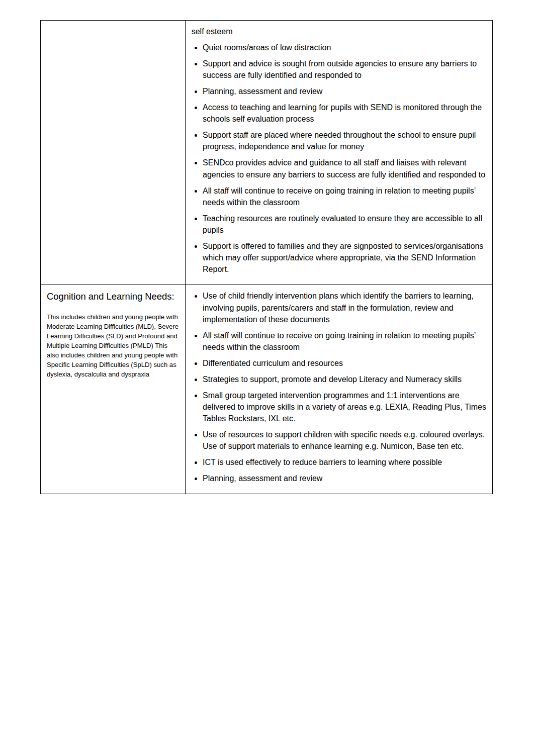| | self esteem Quiet rooms/areas of low distraction Support and advice is sought from outside agencies to ensure any barriers to success are fully identified and responded to Planning, assessment and review Access to teaching and learning for pupils with SEND is monitored through the schools self evaluation process Support staff are placed where needed throughout the school to ensure pupil progress, independence and value for money SENDco provides advice and guidance to all staff and liaises with relevant agencies to ensure any barriers to success are fully identified and responded to All staff will continue to receive on going training in relation to meeting pupils’ needs within the classroom Teaching resources are routinely evaluated to ensure they are accessible to all pupils Support is offered to families and they are signposted to services/organisations which may offer support/advice where appropriate, via the SEND Information Report. |
| Cognition and Learning Needs: This includes children and young people with Moderate Learning Difficulties (MLD), Severe Learning Difficulties (SLD) and Profound and Multiple Learning Difficulties (PMLD) This also includes children and young people with Specific Learning Difficulties (SpLD) such as dyslexia, dyscalculia and dyspraxia | Use of child friendly intervention plans which identify the barriers to learning, involving pupils, parents/carers and staff in the formulation, review and implementation of these documents All staff will continue to receive on going training in relation to meeting pupils’ needs within the classroom Differentiated curriculum and resources Strategies to support, promote and develop Literacy and Numeracy skills Small group targeted intervention programmes and 1:1 interventions are delivered to improve skills in a variety of areas e.g. LEXIA, Reading Plus, Times Tables Rockstars, IXL etc. Use of resources to support children with specific needs e.g. coloured overlays. Use of support materials to enhance learning e.g. Numicon, Base ten etc. ICT is used effectively to reduce barriers to learning where possible Planning, assessment and review |